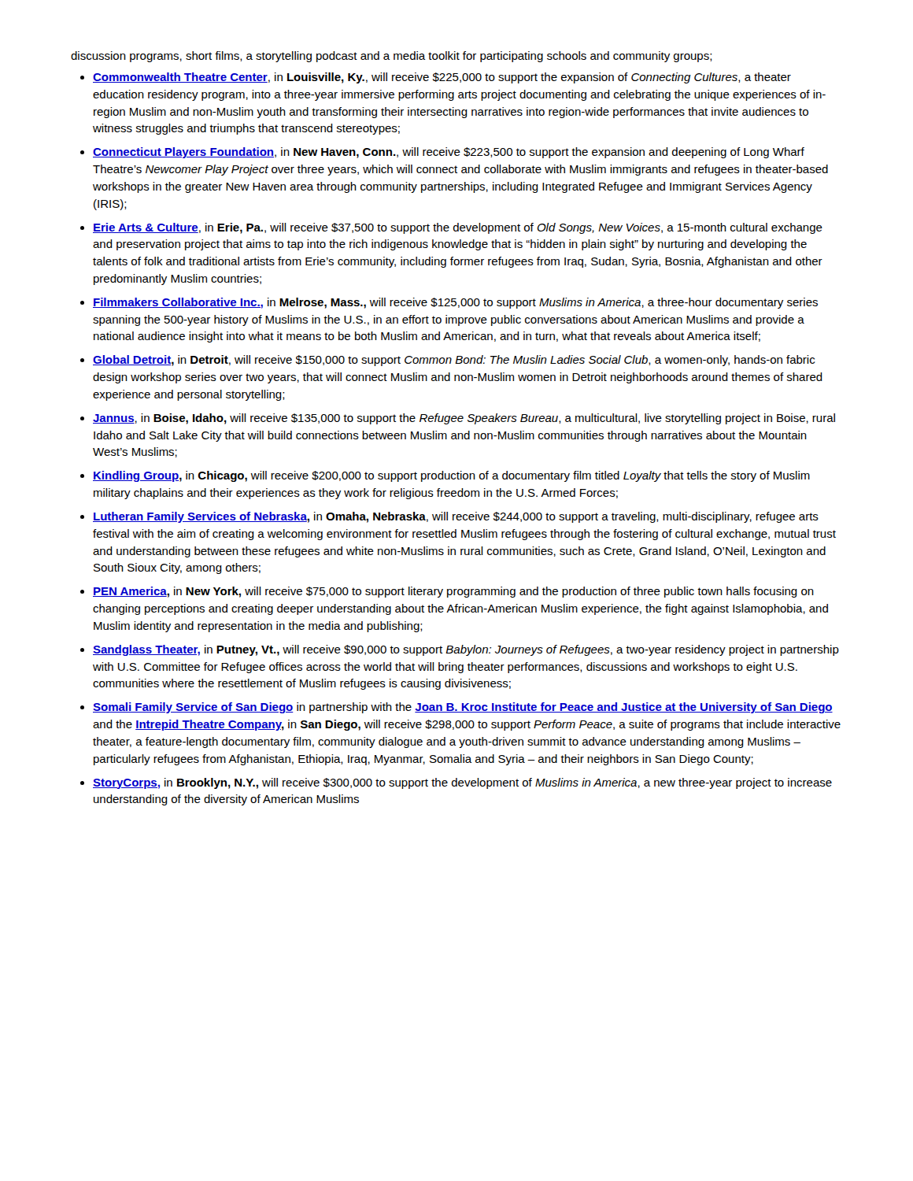discussion programs, short films, a storytelling podcast and a media toolkit for participating schools and community groups;
Commonwealth Theatre Center, in Louisville, Ky., will receive $225,000 to support the expansion of Connecting Cultures, a theater education residency program, into a three-year immersive performing arts project documenting and celebrating the unique experiences of in-region Muslim and non-Muslim youth and transforming their intersecting narratives into region-wide performances that invite audiences to witness struggles and triumphs that transcend stereotypes;
Connecticut Players Foundation, in New Haven, Conn., will receive $223,500 to support the expansion and deepening of Long Wharf Theatre’s Newcomer Play Project over three years, which will connect and collaborate with Muslim immigrants and refugees in theater-based workshops in the greater New Haven area through community partnerships, including Integrated Refugee and Immigrant Services Agency (IRIS);
Erie Arts & Culture, in Erie, Pa., will receive $37,500 to support the development of Old Songs, New Voices, a 15-month cultural exchange and preservation project that aims to tap into the rich indigenous knowledge that is “hidden in plain sight” by nurturing and developing the talents of folk and traditional artists from Erie’s community, including former refugees from Iraq, Sudan, Syria, Bosnia, Afghanistan and other predominantly Muslim countries;
Filmmakers Collaborative Inc., in Melrose, Mass., will receive $125,000 to support Muslims in America, a three-hour documentary series spanning the 500-year history of Muslims in the U.S., in an effort to improve public conversations about American Muslims and provide a national audience insight into what it means to be both Muslim and American, and in turn, what that reveals about America itself;
Global Detroit, in Detroit, will receive $150,000 to support Common Bond: The Muslin Ladies Social Club, a women-only, hands-on fabric design workshop series over two years, that will connect Muslim and non-Muslim women in Detroit neighborhoods around themes of shared experience and personal storytelling;
Jannus, in Boise, Idaho, will receive $135,000 to support the Refugee Speakers Bureau, a multicultural, live storytelling project in Boise, rural Idaho and Salt Lake City that will build connections between Muslim and non-Muslim communities through narratives about the Mountain West’s Muslims;
Kindling Group, in Chicago, will receive $200,000 to support production of a documentary film titled Loyalty that tells the story of Muslim military chaplains and their experiences as they work for religious freedom in the U.S. Armed Forces;
Lutheran Family Services of Nebraska, in Omaha, Nebraska, will receive $244,000 to support a traveling, multi-disciplinary, refugee arts festival with the aim of creating a welcoming environment for resettled Muslim refugees through the fostering of cultural exchange, mutual trust and understanding between these refugees and white non-Muslims in rural communities, such as Crete, Grand Island, O’Neil, Lexington and South Sioux City, among others;
PEN America, in New York, will receive $75,000 to support literary programming and the production of three public town halls focusing on changing perceptions and creating deeper understanding about the African-American Muslim experience, the fight against Islamophobia, and Muslim identity and representation in the media and publishing;
Sandglass Theater, in Putney, Vt., will receive $90,000 to support Babylon: Journeys of Refugees, a two-year residency project in partnership with U.S. Committee for Refugee offices across the world that will bring theater performances, discussions and workshops to eight U.S. communities where the resettlement of Muslim refugees is causing divisiveness;
Somali Family Service of San Diego in partnership with the Joan B. Kroc Institute for Peace and Justice at the University of San Diego and the Intrepid Theatre Company, in San Diego, will receive $298,000 to support Perform Peace, a suite of programs that include interactive theater, a feature-length documentary film, community dialogue and a youth-driven summit to advance understanding among Muslims – particularly refugees from Afghanistan, Ethiopia, Iraq, Myanmar, Somalia and Syria – and their neighbors in San Diego County;
StoryCorps, in Brooklyn, N.Y., will receive $300,000 to support the development of Muslims in America, a new three-year project to increase understanding of the diversity of American Muslims